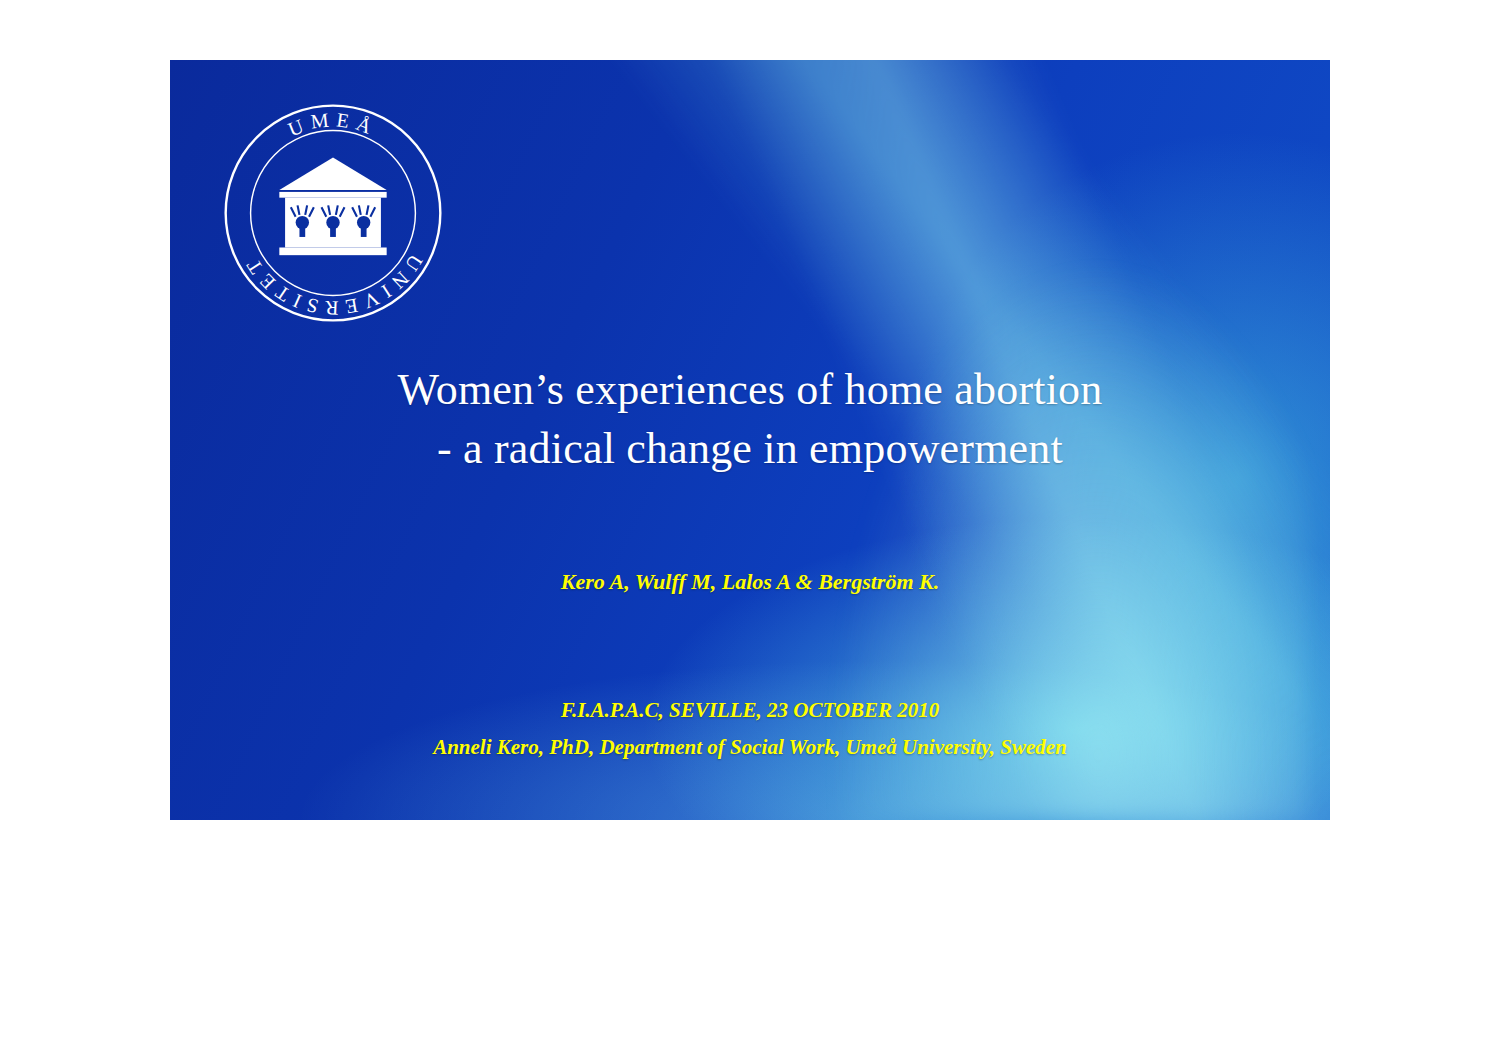UMEÅ UNIVERSITET
Women’s experiences of home abortion
- a radical change in empowerment
Kero A, Wulff M, Lalos A & Bergström K.
F.I.A.P.A.C, SEVILLE, 23 OCTOBER 2010 Anneli Kero, PhD, Department of Social Work, Umeå University, Sweden